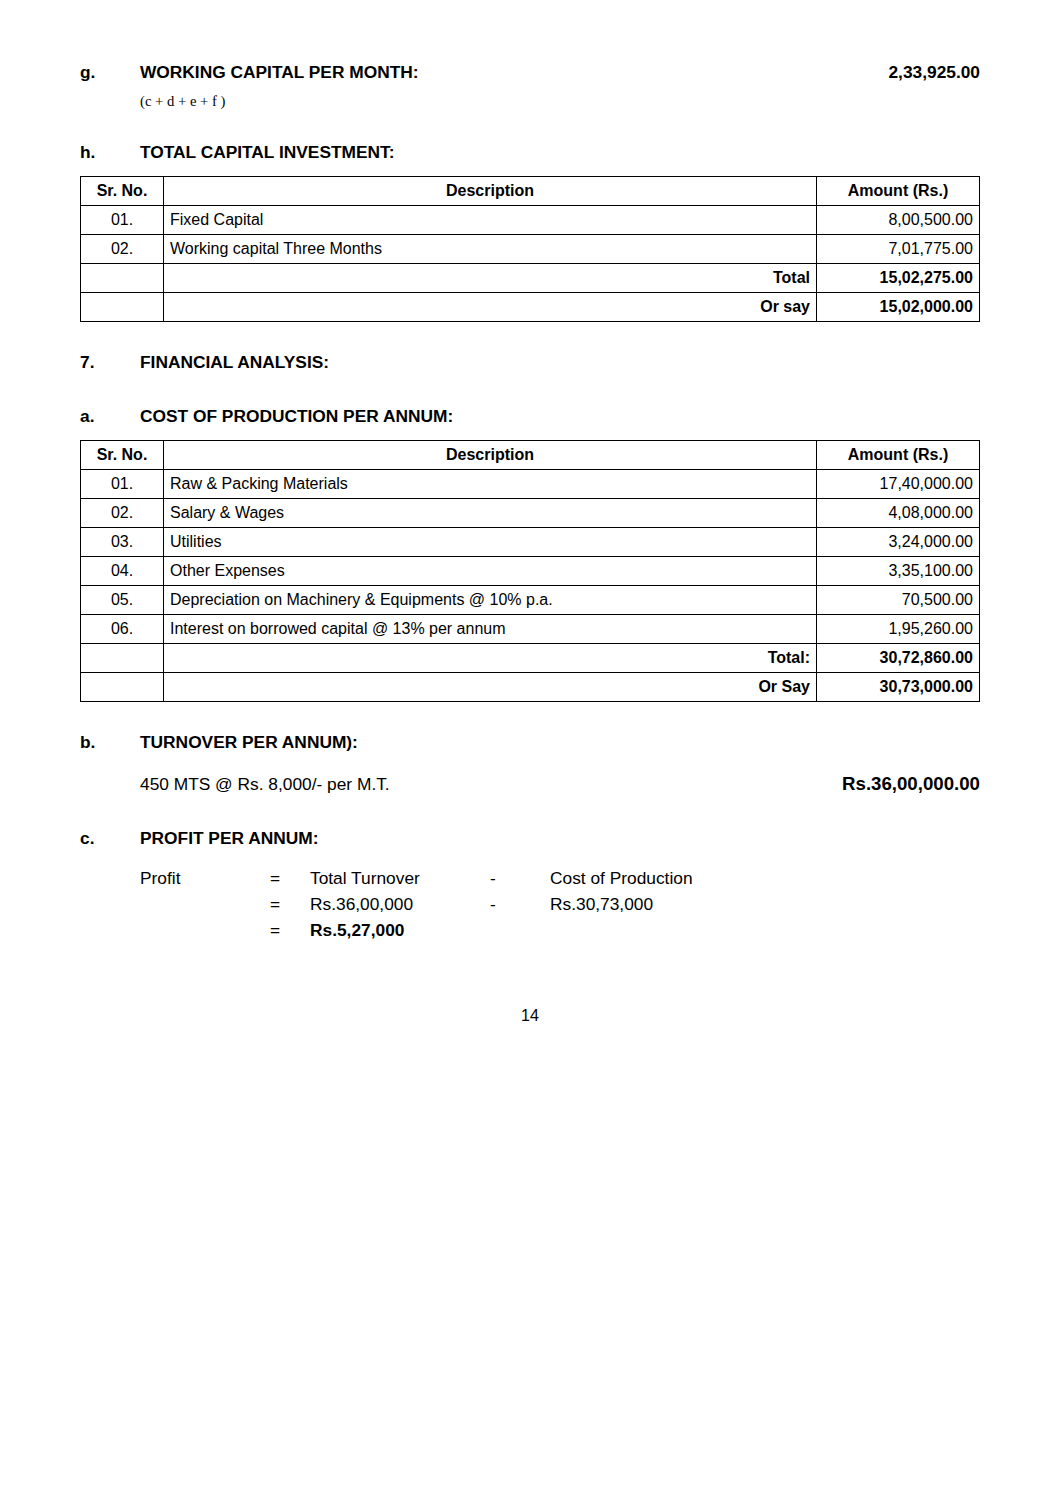g. WORKING CAPITAL PER MONTH: 2,33,925.00
(c + d + e + f )
h. TOTAL CAPITAL INVESTMENT:
| Sr. No. | Description | Amount (Rs.) |
| --- | --- | --- |
| 01. | Fixed Capital | 8,00,500.00 |
| 02. | Working capital Three Months | 7,01,775.00 |
| | Total | 15,02,275.00 |
| | Or say | 15,02,000.00 |
7. FINANCIAL ANALYSIS:
a. COST OF PRODUCTION PER ANNUM:
| Sr. No. | Description | Amount (Rs.) |
| --- | --- | --- |
| 01. | Raw & Packing Materials | 17,40,000.00 |
| 02. | Salary & Wages | 4,08,000.00 |
| 03. | Utilities | 3,24,000.00 |
| 04. | Other Expenses | 3,35,100.00 |
| 05. | Depreciation on Machinery & Equipments @ 10% p.a. | 70,500.00 |
| 06. | Interest on borrowed capital @ 13% per annum | 1,95,260.00 |
| | Total: | 30,72,860.00 |
| | Or Say | 30,73,000.00 |
b. TURNOVER PER ANNUM):
450 MTS @ Rs. 8,000/- per M.T. Rs.36,00,000.00
c. PROFIT PER ANNUM:
Profit = Total Turnover - Cost of Production
= Rs.36,00,000 - Rs.30,73,000
= Rs.5,27,000
14